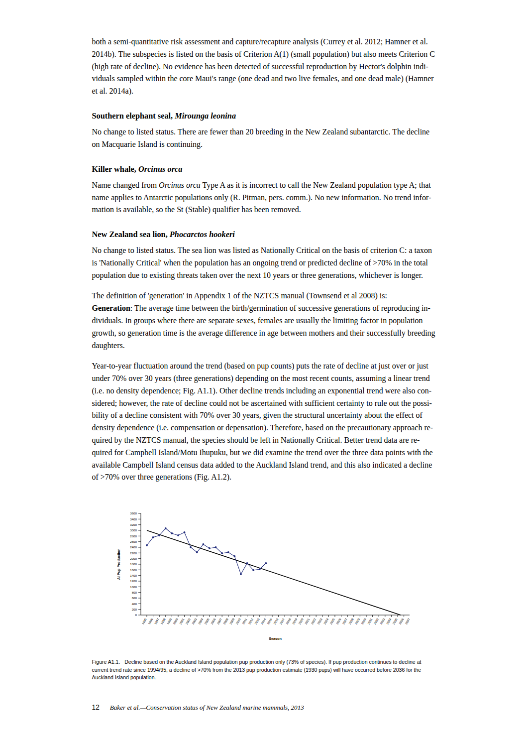both a semi-quantitative risk assessment and capture/recapture analysis (Currey et al. 2012; Hamner et al. 2014b). The subspecies is listed on the basis of Criterion A(1) (small population) but also meets Criterion C (high rate of decline). No evidence has been detected of successful reproduction by Hector's dolphin individuals sampled within the core Maui's range (one dead and two live females, and one dead male) (Hamner et al. 2014a).
Southern elephant seal, Mirounga leonina
No change to listed status. There are fewer than 20 breeding in the New Zealand subantarctic. The decline on Macquarie Island is continuing.
Killer whale, Orcinus orca
Name changed from Orcinus orca Type A as it is incorrect to call the New Zealand population type A; that name applies to Antarctic populations only (R. Pitman, pers. comm.). No new information. No trend information is available, so the St (Stable) qualifier has been removed.
New Zealand sea lion, Phocarctos hookeri
No change to listed status. The sea lion was listed as Nationally Critical on the basis of criterion C: a taxon is 'Nationally Critical' when the population has an ongoing trend or predicted decline of >70% in the total population due to existing threats taken over the next 10 years or three generations, whichever is longer.
The definition of 'generation' in Appendix 1 of the NZTCS manual (Townsend et al 2008) is:
Generation: The average time between the birth/germination of successive generations of reproducing individuals. In groups where there are separate sexes, females are usually the limiting factor in population growth, so generation time is the average difference in age between mothers and their successfully breeding daughters.
Year-to-year fluctuation around the trend (based on pup counts) puts the rate of decline at just over or just under 70% over 30 years (three generations) depending on the most recent counts, assuming a linear trend (i.e. no density dependence; Fig. A1.1). Other decline trends including an exponential trend were also considered; however, the rate of decline could not be ascertained with sufficient certainty to rule out the possibility of a decline consistent with 70% over 30 years, given the structural uncertainty about the effect of density dependence (i.e. compensation or depensation). Therefore, based on the precautionary approach required by the NZTCS manual, the species should be left in Nationally Critical. Better trend data are required for Campbell Island/Motu Ihupuku, but we did examine the trend over the three data points with the available Campbell Island census data added to the Auckland Island trend, and this also indicated a decline of >70% over three generations (Fig. A1.2).
3600 3400 3200 3000 2800 2600 2400 2200 2000 1800 1600 1400 1200 1000 800 600 400 200 0 AI Pup Production 1995 1996 1997 1998 1999 2000 2001 2002 2003 2004 2005 2006 2007 2008 2009 2010 2011 2012 2013 2014 2015 2016 2017 2018 2019 2020 2021 2022 2023 2024 2025 2026 2027 2028 2029 2030 2031 2032 2033 2034 2035 2036 2037 Season
Figure A1.1. Decline based on the Auckland Island population pup production only (73% of species). If pup production continues to decline at current trend rate since 1994/95, a decline of >70% from the 2013 pup production estimate (1930 pups) will have occurred before 2036 for the Auckland Island population.
12 Baker et al.—Conservation status of New Zealand marine mammals, 2013